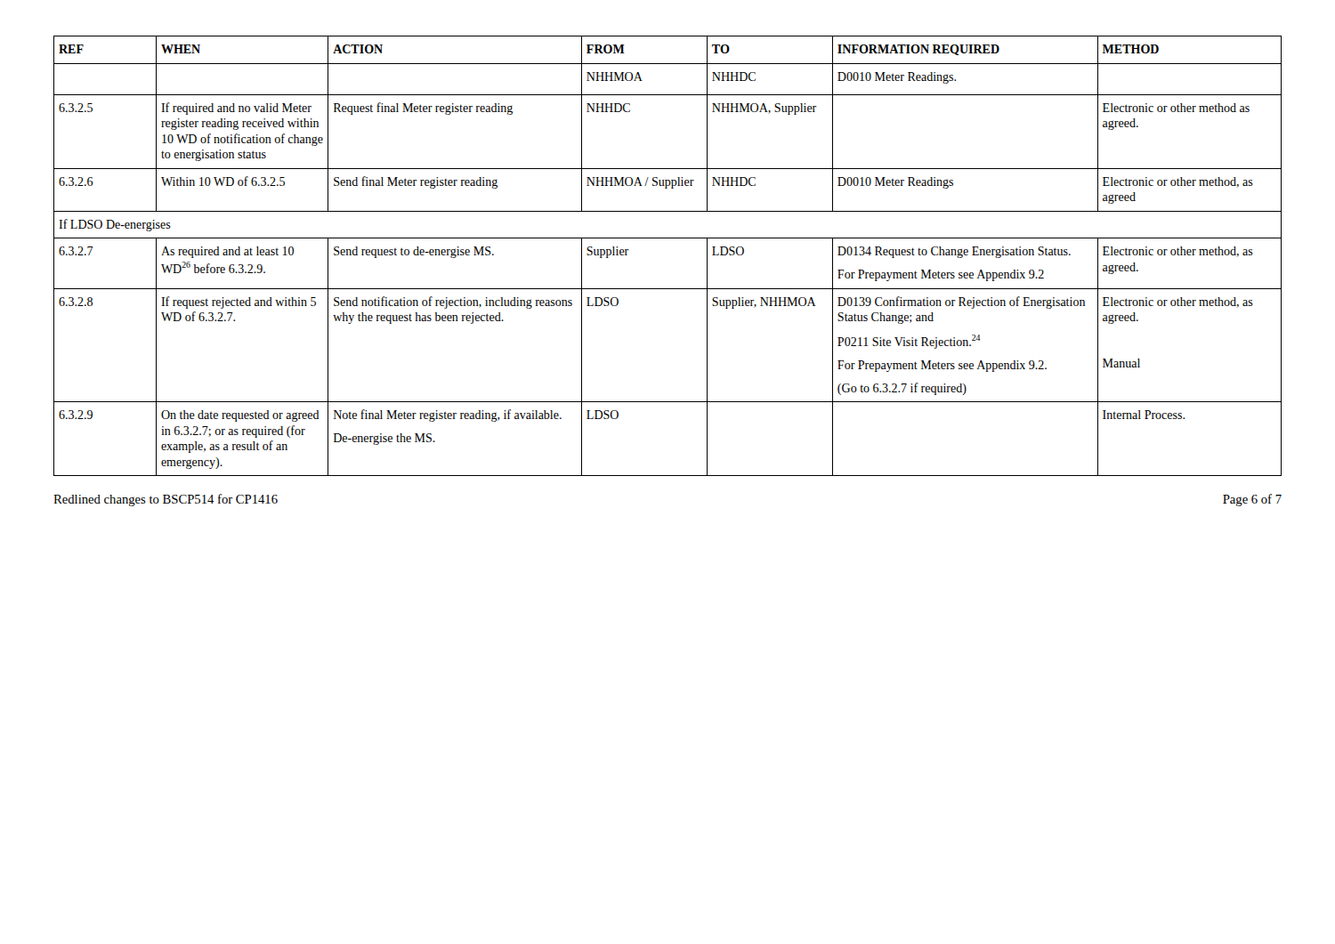| REF | WHEN | ACTION | FROM | TO | INFORMATION REQUIRED | METHOD |
| --- | --- | --- | --- | --- | --- | --- |
| | | | NHHMOA | NHHDC | D0010 Meter Readings. | |
| 6.3.2.5 | If required and no valid Meter register reading received within 10 WD of notification of change to energisation status | Request final Meter register reading | NHHDC | NHHMOA, Supplier | | Electronic or other method as agreed. |
| 6.3.2.6 | Within 10 WD of 6.3.2.5 | Send final Meter register reading | NHHMOA / Supplier | NHHDC | D0010 Meter Readings | Electronic or other method, as agreed |
| If LDSO De-energises |
| 6.3.2.7 | As required and at least 10 WD 26 before 6.3.2.9. | Send request to de-energise MS. | Supplier | LDSO | D0134 Request to Change Energisation Status. For Prepayment Meters see Appendix 9.2 | Electronic or other method, as agreed. |
| 6.3.2.8 | If request rejected and within 5 WD of 6.3.2.7. | Send notification of rejection, including reasons why the request has been rejected. | LDSO | Supplier, NHHMOA | D0139 Confirmation or Rejection of Energisation Status Change; and P0211 Site Visit Rejection. 24 For Prepayment Meters see Appendix 9.2. (Go to 6.3.2.7 if required) | Electronic or other method, as agreed. Manual |
| 6.3.2.9 | On the date requested or agreed in 6.3.2.7; or as required (for example, as a result of an emergency). | Note final Meter register reading, if available. De-energise the MS. | LDSO | | | Internal Process. |
Redlined changes to BSCP514 for CP1416 Page 6 of 7